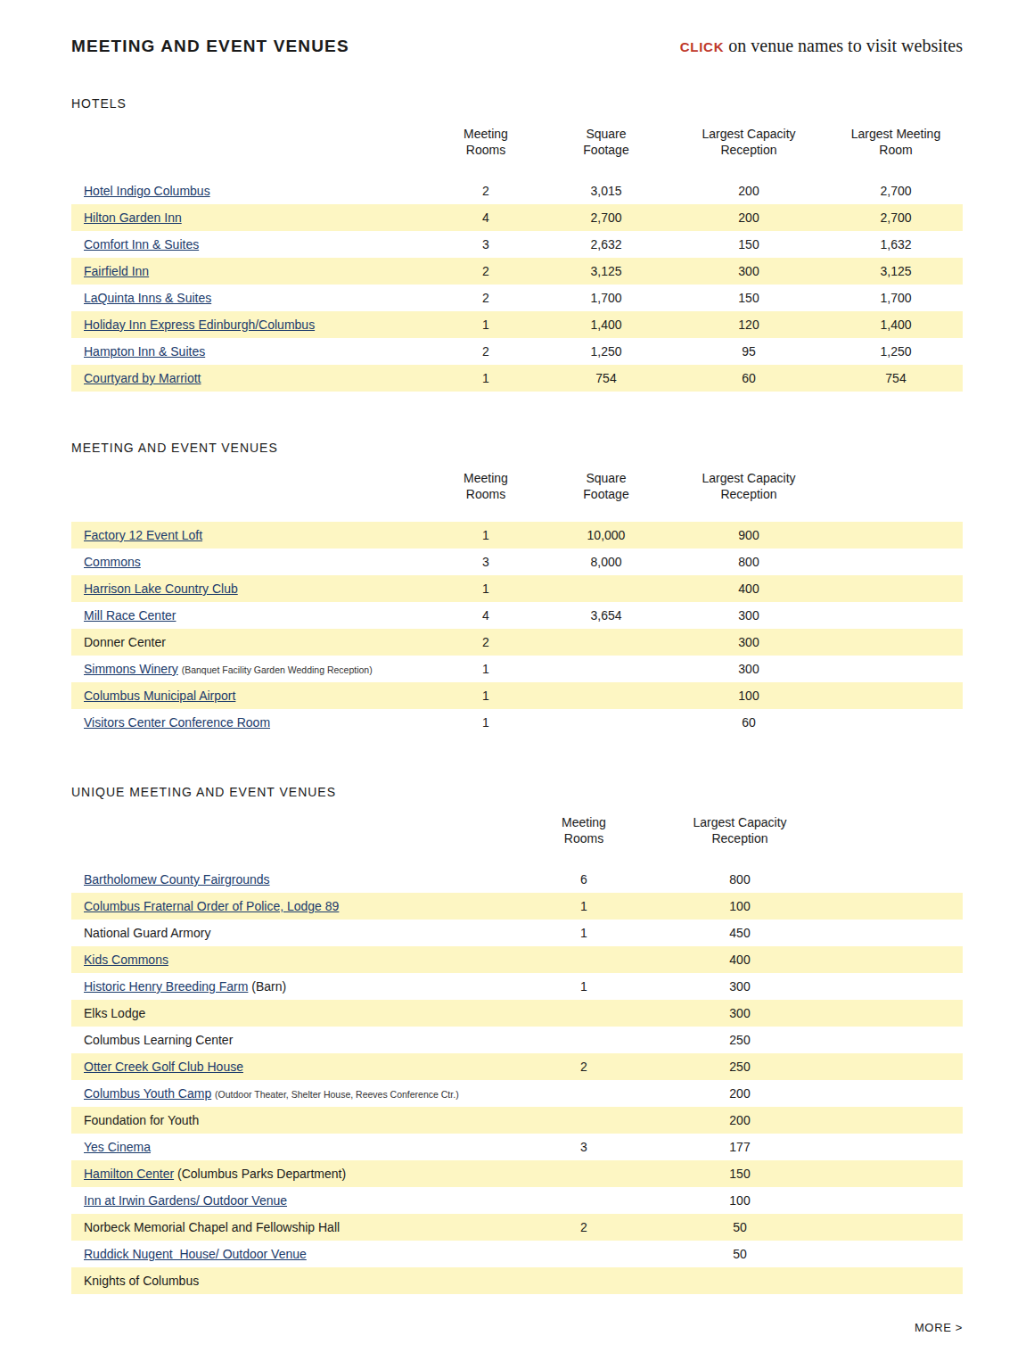Meeting and Event Venues
CLICK on venue names to visit websites
Hotels
| | Meeting Rooms | Square Footage | Largest Capacity Reception | Largest Meeting Room |
| --- | --- | --- | --- | --- |
| Hotel Indigo Columbus | 2 | 3,015 | 200 | 2,700 |
| Hilton Garden Inn | 4 | 2,700 | 200 | 2,700 |
| Comfort Inn & Suites | 3 | 2,632 | 150 | 1,632 |
| Fairfield Inn | 2 | 3,125 | 300 | 3,125 |
| LaQuinta Inns & Suites | 2 | 1,700 | 150 | 1,700 |
| Holiday Inn Express Edinburgh/Columbus | 1 | 1,400 | 120 | 1,400 |
| Hampton Inn & Suites | 2 | 1,250 | 95 | 1,250 |
| Courtyard by Marriott | 1 | 754 | 60 | 754 |
Meeting and Event Venues
| | Meeting Rooms | Square Footage | Largest Capacity Reception | |
| --- | --- | --- | --- | --- |
| Factory 12 Event Loft | 1 | 10,000 | 900 | |
| Commons | 3 | 8,000 | 800 | |
| Harrison Lake Country Club | 1 | | 400 | |
| Mill Race Center | 4 | 3,654 | 300 | |
| Donner Center | 2 | | 300 | |
| Simmons Winery (Banquet Facility Garden Wedding Reception) | 1 | | 300 | |
| Columbus Municipal Airport | 1 | | 100 | |
| Visitors Center Conference Room | 1 | | 60 | |
Unique Meeting and Event Venues
| | Meeting Rooms | Largest Capacity Reception | |
| --- | --- | --- | --- |
| Bartholomew County Fairgrounds | 6 | 800 | |
| Columbus Fraternal Order of Police, Lodge 89 | 1 | 100 | |
| National Guard Armory | 1 | 450 | |
| Kids Commons | | 400 | |
| Historic Henry Breeding Farm (Barn) | 1 | 300 | |
| Elks Lodge | | 300 | |
| Columbus Learning Center | | 250 | |
| Otter Creek Golf Club House | 2 | 250 | |
| Columbus Youth Camp (Outdoor Theater, Shelter House, Reeves Conference Ctr.) | | 200 | |
| Foundation for Youth | | 200 | |
| Yes Cinema | 3 | 177 | |
| Hamilton Center (Columbus Parks Department) | | 150 | |
| Inn at Irwin Gardens/ Outdoor Venue | | 100 | |
| Norbeck Memorial Chapel and Fellowship Hall | 2 | 50 | |
| Ruddick Nugent House/ Outdoor Venue | | 50 | |
| Knights of Columbus | | | |
MORE >